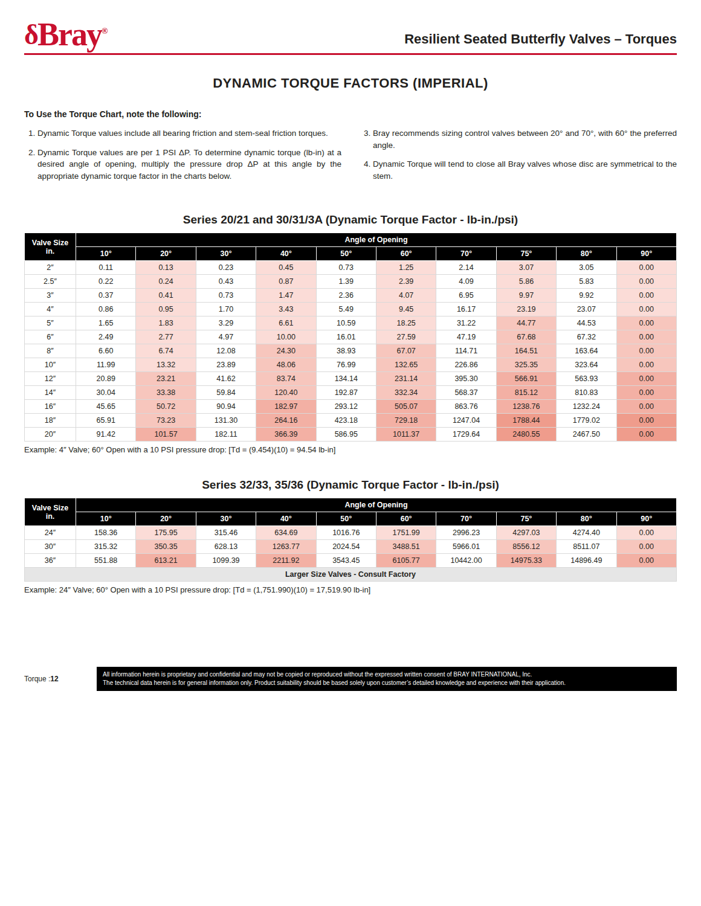δ Bray®
Resilient Seated Butterfly Valves – Torques
DYNAMIC TORQUE FACTORS (IMPERIAL)
To Use the Torque Chart, note the following:
Dynamic Torque values include all bearing friction and stem-seal friction torques.
Dynamic Torque values are per 1 PSI ΔP. To determine dynamic torque (lb-in) at a desired angle of opening, multiply the pressure drop ΔP at this angle by the appropriate dynamic torque factor in the charts below.
Bray recommends sizing control valves between 20° and 70°, with 60° the preferred angle.
Dynamic Torque will tend to close all Bray valves whose disc are symmetrical to the stem.
Series 20/21 and 30/31/3A (Dynamic Torque Factor - lb-in./psi)
| Valve Size in. | Angle of Opening |
| --- | --- |
| 10° | 20° | 30° | 40° | 50° | 60° | 70° | 75° | 80° | 90° |
| 2″ | 0.11 | 0.13 | 0.23 | 0.45 | 0.73 | 1.25 | 2.14 | 3.07 | 3.05 | 0.00 |
| 2.5″ | 0.22 | 0.24 | 0.43 | 0.87 | 1.39 | 2.39 | 4.09 | 5.86 | 5.83 | 0.00 |
| 3″ | 0.37 | 0.41 | 0.73 | 1.47 | 2.36 | 4.07 | 6.95 | 9.97 | 9.92 | 0.00 |
| 4″ | 0.86 | 0.95 | 1.70 | 3.43 | 5.49 | 9.45 | 16.17 | 23.19 | 23.07 | 0.00 |
| 5″ | 1.65 | 1.83 | 3.29 | 6.61 | 10.59 | 18.25 | 31.22 | 44.77 | 44.53 | 0.00 |
| 6″ | 2.49 | 2.77 | 4.97 | 10.00 | 16.01 | 27.59 | 47.19 | 67.68 | 67.32 | 0.00 |
| 8″ | 6.60 | 6.74 | 12.08 | 24.30 | 38.93 | 67.07 | 114.71 | 164.51 | 163.64 | 0.00 |
| 10″ | 11.99 | 13.32 | 23.89 | 48.06 | 76.99 | 132.65 | 226.86 | 325.35 | 323.64 | 0.00 |
| 12″ | 20.89 | 23.21 | 41.62 | 83.74 | 134.14 | 231.14 | 395.30 | 566.91 | 563.93 | 0.00 |
| 14″ | 30.04 | 33.38 | 59.84 | 120.40 | 192.87 | 332.34 | 568.37 | 815.12 | 810.83 | 0.00 |
| 16″ | 45.65 | 50.72 | 90.94 | 182.97 | 293.12 | 505.07 | 863.76 | 1238.76 | 1232.24 | 0.00 |
| 18″ | 65.91 | 73.23 | 131.30 | 264.16 | 423.18 | 729.18 | 1247.04 | 1788.44 | 1779.02 | 0.00 |
| 20″ | 91.42 | 101.57 | 182.11 | 366.39 | 586.95 | 1011.37 | 1729.64 | 2480.55 | 2467.50 | 0.00 |
Example: 4″ Valve; 60° Open with a 10 PSI pressure drop: [Td = (9.454)(10) = 94.54 lb-in]
Series 32/33, 35/36 (Dynamic Torque Factor - lb-in./psi)
| Valve Size in. | Angle of Opening |
| --- | --- |
| 10° | 20° | 30° | 40° | 50° | 60° | 70° | 75° | 80° | 90° |
| 24″ | 158.36 | 175.95 | 315.46 | 634.69 | 1016.76 | 1751.99 | 2996.23 | 4297.03 | 4274.40 | 0.00 |
| 30″ | 315.32 | 350.35 | 628.13 | 1263.77 | 2024.54 | 3488.51 | 5966.01 | 8556.12 | 8511.07 | 0.00 |
| 36″ | 551.88 | 613.21 | 1099.39 | 2211.92 | 3543.45 | 6105.77 | 10442.00 | 14975.33 | 14896.49 | 0.00 |
| Larger Size Valves - Consult Factory |
Example: 24″ Valve; 60° Open with a 10 PSI pressure drop: [Td = (1,751.990)(10) = 17,519.90 lb-in]
Torque : 12
All information herein is proprietary and confidential and may not be copied or reproduced without the expressed written consent of BRAY INTERNATIONAL, Inc.
The technical data herein is for general information only. Product suitability should be based solely upon customer’s detailed knowledge and experience with their application.